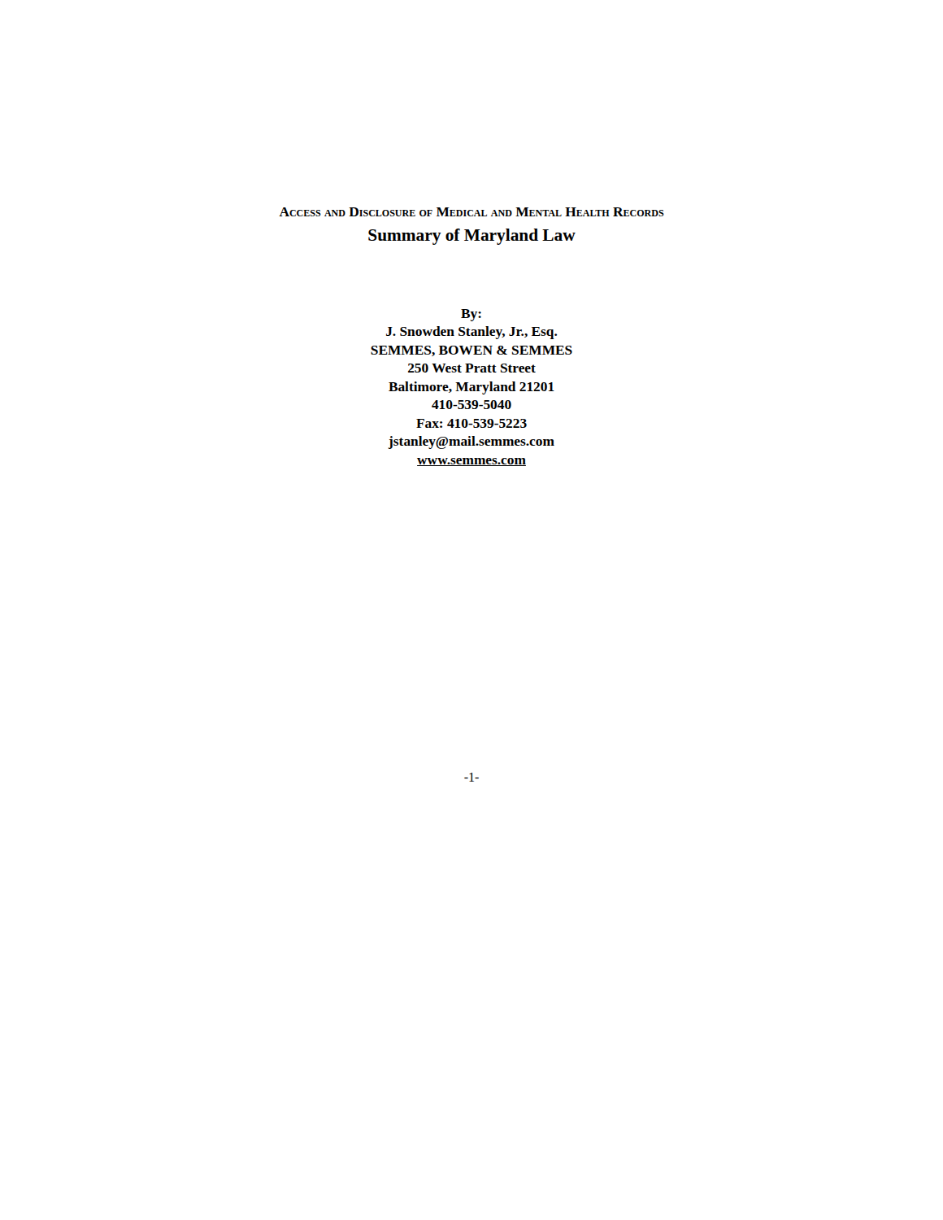Access and Disclosure of Medical and Mental Health Records Summary of Maryland Law
By:
J. Snowden Stanley, Jr., Esq.
SEMMES, BOWEN & SEMMES
250 West Pratt Street
Baltimore, Maryland 21201
410-539-5040
Fax: 410-539-5223
jstanley@mail.semmes.com
www.semmes.com
-1-